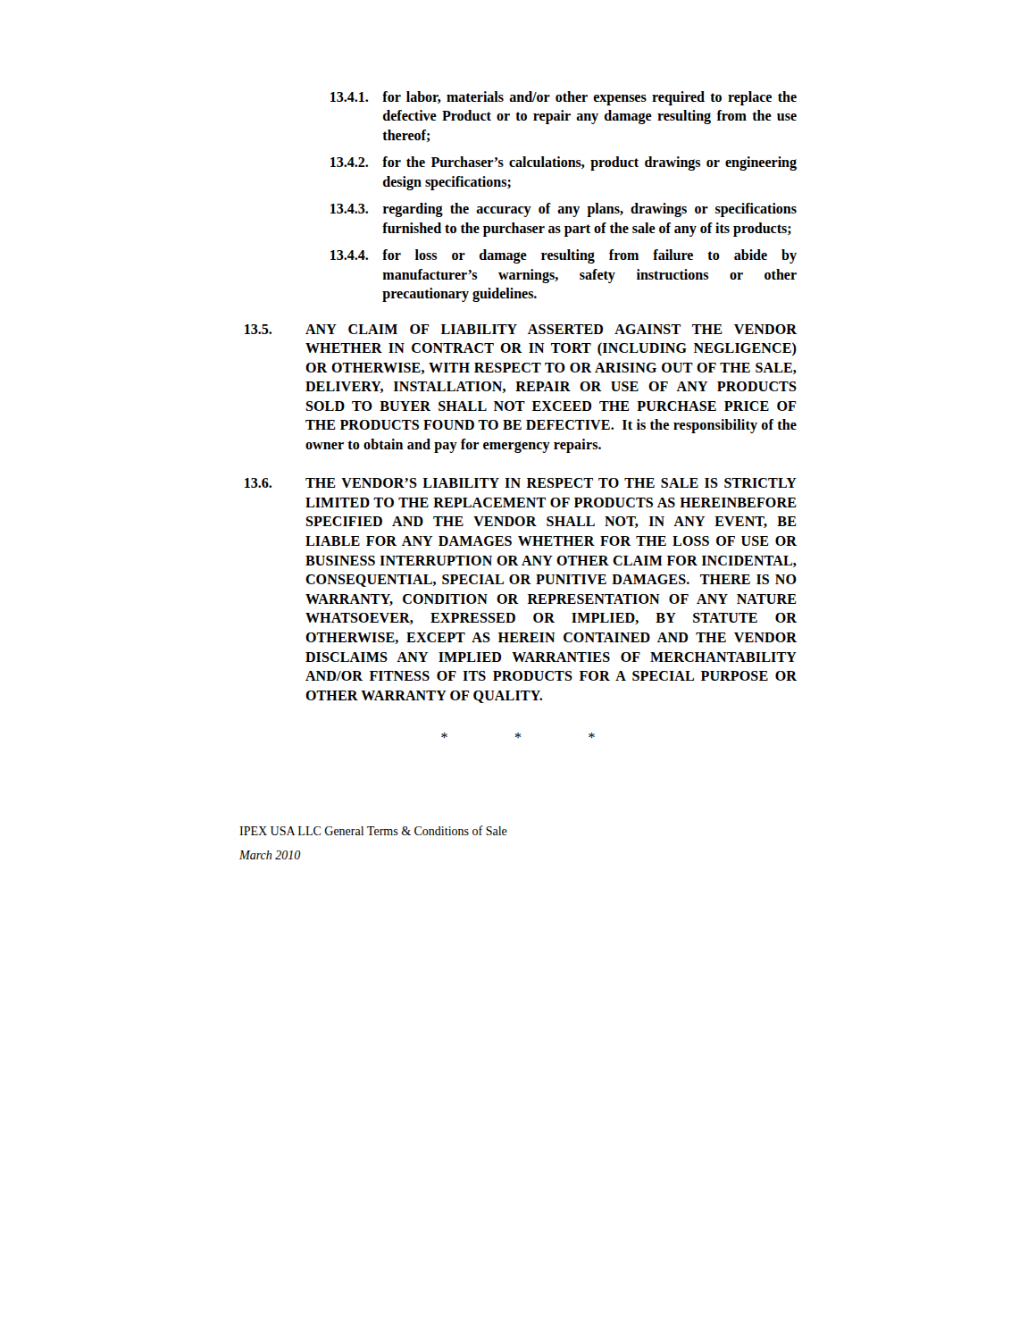13.4.1.
for labor, materials and/or other expenses required to replace the defective Product or to repair any damage resulting from the use thereof;
13.4.2.
for the Purchaser’s calculations, product drawings or engineering design specifications;
13.4.3.
regarding the accuracy of any plans, drawings or specifications furnished to the purchaser as part of the sale of any of its products;
13.4.4.
for loss or damage resulting from failure to abide by manufacturer’s warnings, safety instructions or other precautionary guidelines.
13.5.
ANY CLAIM OF LIABILITY ASSERTED AGAINST THE VENDOR WHETHER IN CONTRACT OR IN TORT (INCLUDING NEGLIGENCE) OR OTHERWISE, WITH RESPECT TO OR ARISING OUT OF THE SALE, DELIVERY, INSTALLATION, REPAIR OR USE OF ANY PRODUCTS SOLD TO BUYER SHALL NOT EXCEED THE PURCHASE PRICE OF THE PRODUCTS FOUND TO BE DEFECTIVE. It is the responsibility of the owner to obtain and pay for emergency repairs.
13.6.
THE VENDOR’S LIABILITY IN RESPECT TO THE SALE IS STRICTLY LIMITED TO THE REPLACEMENT OF PRODUCTS AS HEREINBEFORE SPECIFIED AND THE VENDOR SHALL NOT, IN ANY EVENT, BE LIABLE FOR ANY DAMAGES WHETHER FOR THE LOSS OF USE OR BUSINESS INTERRUPTION OR ANY OTHER CLAIM FOR INCIDENTAL, CONSEQUENTIAL, SPECIAL OR PUNITIVE DAMAGES. THERE IS NO WARRANTY, CONDITION OR REPRESENTATION OF ANY NATURE WHATSOEVER, EXPRESSED OR IMPLIED, BY STATUTE OR OTHERWISE, EXCEPT AS HEREIN CONTAINED AND THE VENDOR DISCLAIMS ANY IMPLIED WARRANTIES OF MERCHANTABILITY AND/OR FITNESS OF ITS PRODUCTS FOR A SPECIAL PURPOSE OR OTHER WARRANTY OF QUALITY.
* * *
IPEX USA LLC General Terms & Conditions of Sale
March 2010